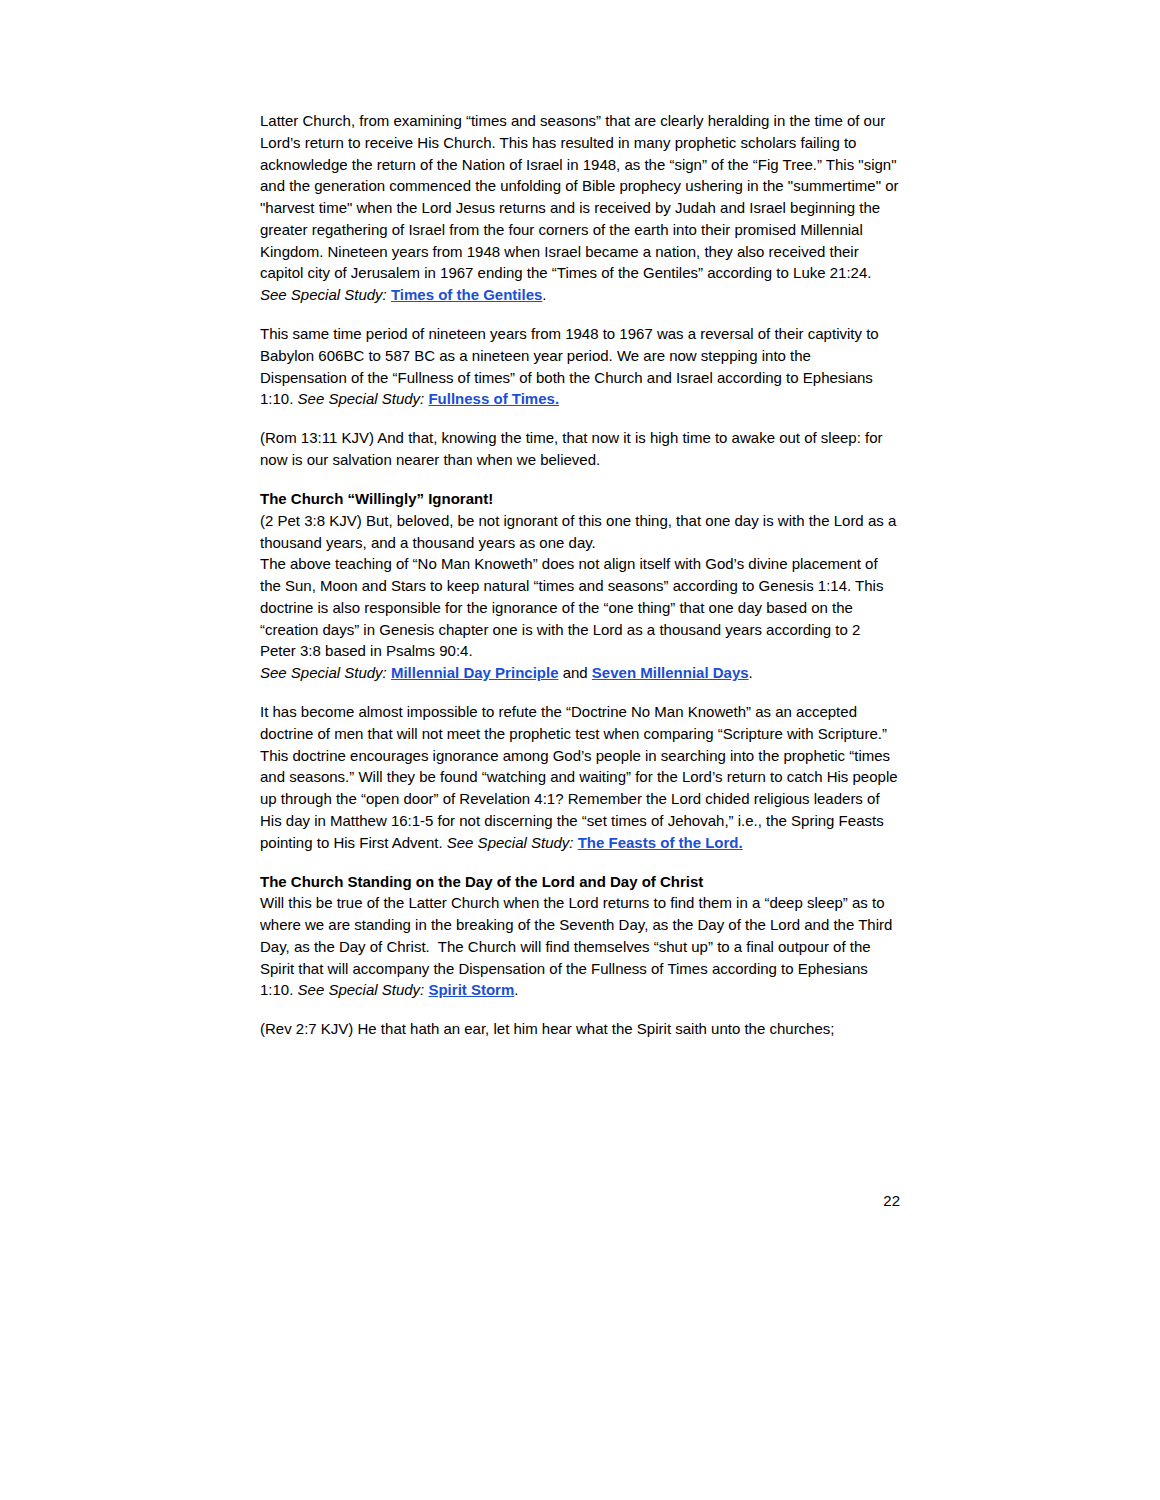Latter Church, from examining “times and seasons” that are clearly heralding in the time of our Lord’s return to receive His Church. This has resulted in many prophetic scholars failing to acknowledge the return of the Nation of Israel in 1948, as the “sign” of the “Fig Tree.” This "sign" and the generation commenced the unfolding of Bible prophecy ushering in the "summertime" or "harvest time" when the Lord Jesus returns and is received by Judah and Israel beginning the greater regathering of Israel from the four corners of the earth into their promised Millennial Kingdom. Nineteen years from 1948 when Israel became a nation, they also received their capitol city of Jerusalem in 1967 ending the “Times of the Gentiles” according to Luke 21:24.
See Special Study: Times of the Gentiles.
This same time period of nineteen years from 1948 to 1967 was a reversal of their captivity to Babylon 606BC to 587 BC as a nineteen year period. We are now stepping into the Dispensation of the “Fullness of times” of both the Church and Israel according to Ephesians 1:10. See Special Study: Fullness of Times.
(Rom 13:11 KJV) And that, knowing the time, that now it is high time to awake out of sleep: for now is our salvation nearer than when we believed.
The Church “Willingly” Ignorant!
(2 Pet 3:8 KJV) But, beloved, be not ignorant of this one thing, that one day is with the Lord as a thousand years, and a thousand years as one day.
The above teaching of “No Man Knoweth” does not align itself with God’s divine placement of the Sun, Moon and Stars to keep natural “times and seasons” according to Genesis 1:14. This doctrine is also responsible for the ignorance of the “one thing” that one day based on the “creation days” in Genesis chapter one is with the Lord as a thousand years according to 2 Peter 3:8 based in Psalms 90:4.
See Special Study: Millennial Day Principle and Seven Millennial Days.
It has become almost impossible to refute the “Doctrine No Man Knoweth” as an accepted doctrine of men that will not meet the prophetic test when comparing “Scripture with Scripture.” This doctrine encourages ignorance among God’s people in searching into the prophetic “times and seasons.” Will they be found “watching and waiting” for the Lord’s return to catch His people up through the “open door” of Revelation 4:1? Remember the Lord chided religious leaders of His day in Matthew 16:1-5 for not discerning the “set times of Jehovah,” i.e., the Spring Feasts pointing to His First Advent. See Special Study: The Feasts of the Lord.
The Church Standing on the Day of the Lord and Day of Christ
Will this be true of the Latter Church when the Lord returns to find them in a “deep sleep” as to where we are standing in the breaking of the Seventh Day, as the Day of the Lord and the Third Day, as the Day of Christ. The Church will find themselves “shut up” to a final outpour of the Spirit that will accompany the Dispensation of the Fullness of Times according to Ephesians 1:10. See Special Study: Spirit Storm.
(Rev 2:7 KJV) He that hath an ear, let him hear what the Spirit saith unto the churches;
22